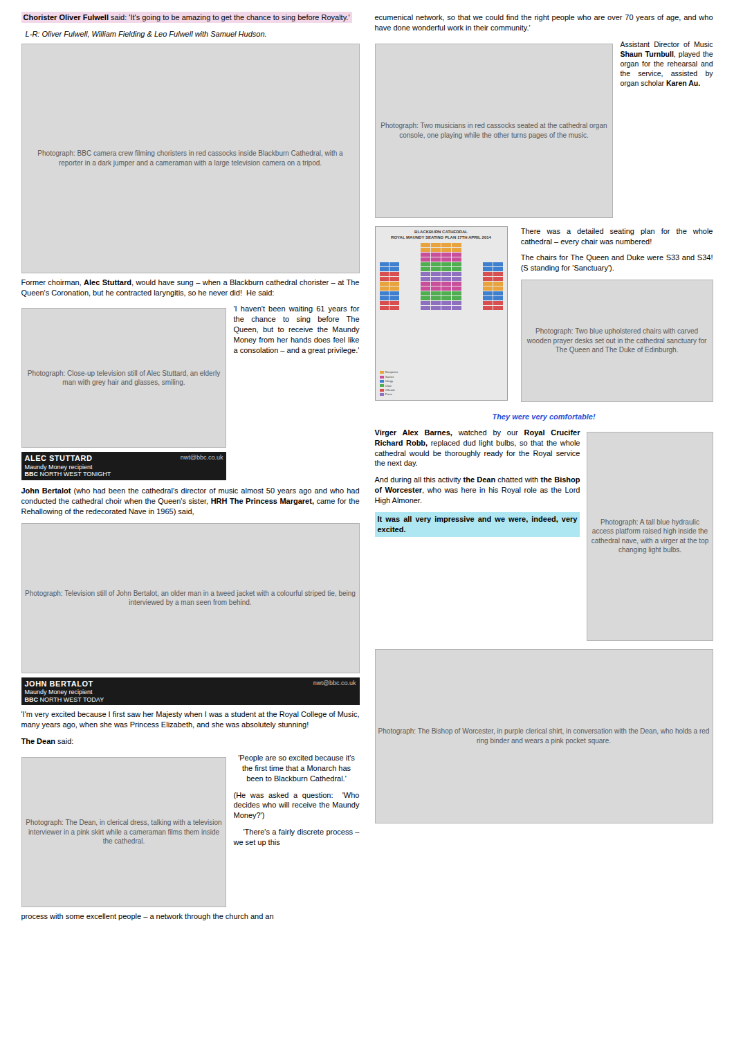Chorister Oliver Fulwell said: 'It's going to be amazing to get the chance to sing before Royalty.'
L-R: Oliver Fulwell, William Fielding & Leo Fulwell with Samuel Hudson.
Photograph: BBC camera crew filming choristers in red cassocks inside Blackburn Cathedral, with a reporter in a dark jumper and a cameraman with a large television camera on a tripod.
Former choirman, Alec Stuttard, would have sung – when a Blackburn cathedral chorister – at The Queen's Coronation, but he contracted laryngitis, so he never did! He said:
Photograph: Close-up television still of Alec Stuttard, an elderly man with grey hair and glasses, smiling.
nwt@bbc.co.uk
ALEC STUTTARD
Maundy Money recipient
BBC NORTH WEST TONIGHT
'I haven't been waiting 61 years for the chance to sing before The Queen, but to receive the Maundy Money from her hands does feel like a consolation – and a great privilege.'
John Bertalot (who had been the cathedral's director of music almost 50 years ago and who had conducted the cathedral choir when the Queen's sister, HRH The Princess Margaret, came for the Rehallowing of the redecorated Nave in 1965) said,
Photograph: Television still of John Bertalot, an older man in a tweed jacket with a colourful striped tie, being interviewed by a man seen from behind.
nwt@bbc.co.uk
JOHN BERTALOT
Maundy Money recipient
BBC NORTH WEST TODAY
'I'm very excited because I first saw her Majesty when I was a student at the Royal College of Music, many years ago, when she was Princess Elizabeth, and she was absolutely stunning!
The Dean said:
Photograph: The Dean, in clerical dress, talking with a television interviewer in a pink skirt while a cameraman films them inside the cathedral.
'People are so excited because it's the first time that a Monarch has been to Blackburn Cathedral.'
(He was asked a question: 'Who decides who will receive the Maundy Money?')
'There's a fairly discrete process – we set up this
process with some excellent people – a network through the church and an
ecumenical network, so that we could find the right people who are over 70 years of age, and who have done wonderful work in their community.'
Photograph: Two musicians in red cassocks seated at the cathedral organ console, one playing while the other turns pages of the music.
Assistant Director of Music Shaun Turnbull, played the organ for the rehearsal and the service, assisted by organ scholar Karen Au.
BLACKBURN CATHEDRAL
ROYAL MAUNDY SEATING PLAN 17TH APRIL 2014
Recipients
Guests
Clergy
Choir
Officials
Press
There was a detailed seating plan for the whole cathedral – every chair was numbered!
The chairs for The Queen and Duke were S33 and S34! (S standing for 'Sanctuary').
Photograph: Two blue upholstered chairs with carved wooden prayer desks set out in the cathedral sanctuary for The Queen and The Duke of Edinburgh.
They were very comfortable!
Virger Alex Barnes, watched by our Royal Crucifer Richard Robb, replaced dud light bulbs, so that the whole cathedral would be thoroughly ready for the Royal service the next day.
And during all this activity the Dean chatted with the Bishop of Worcester, who was here in his Royal role as the Lord High Almoner.
It was all very impressive and we were, indeed, very excited.
Photograph: A tall blue hydraulic access platform raised high inside the cathedral nave, with a virger at the top changing light bulbs.
Photograph: The Bishop of Worcester, in purple clerical shirt, in conversation with the Dean, who holds a red ring binder and wears a pink pocket square.